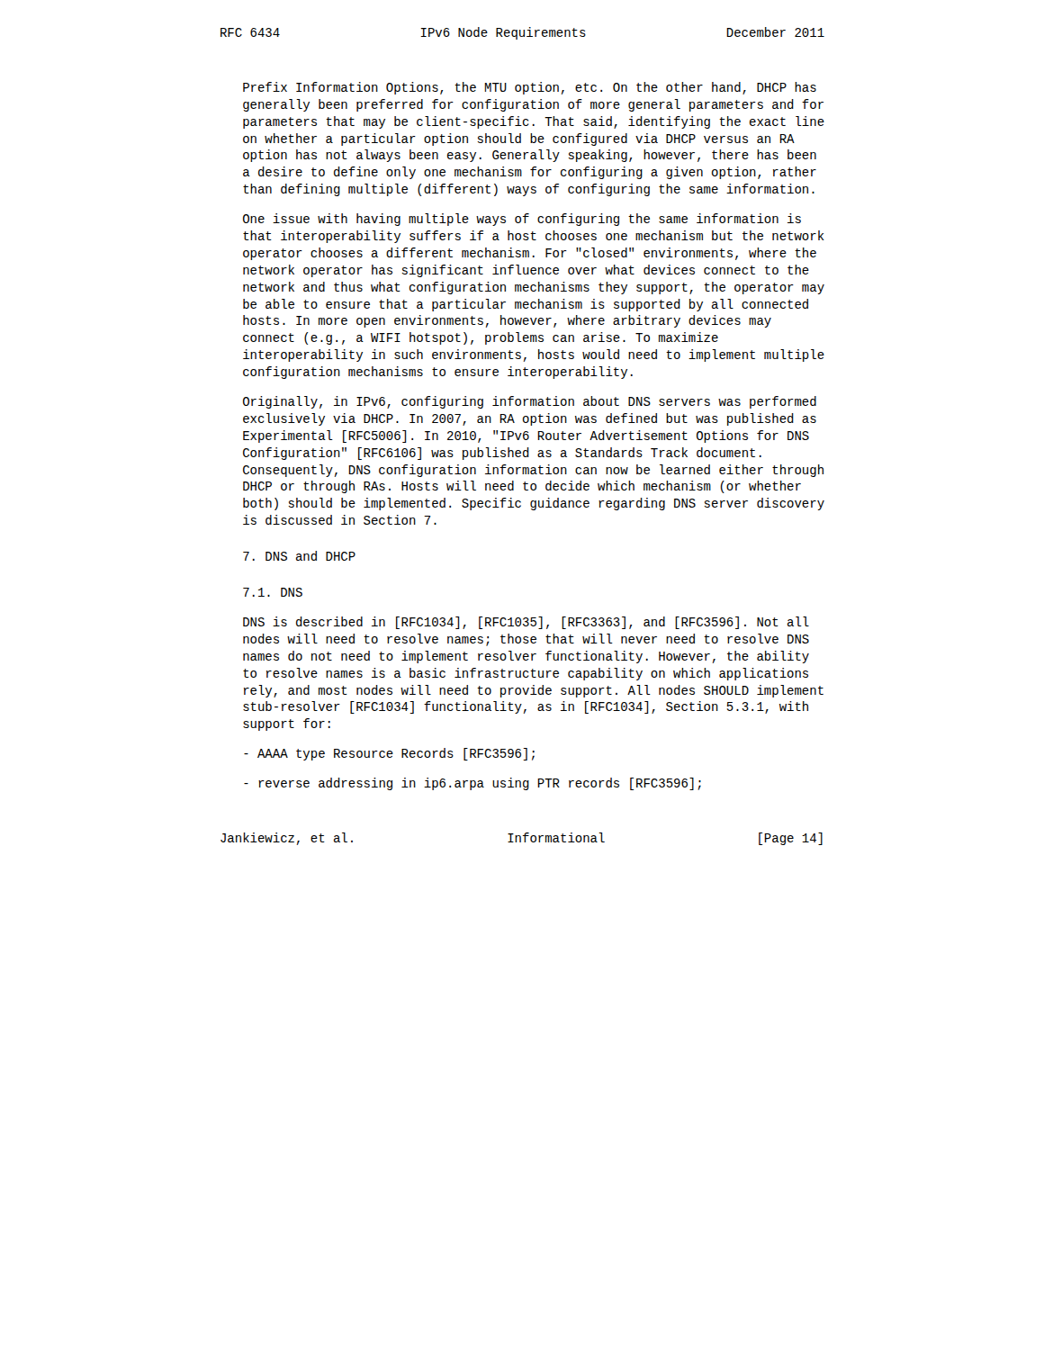RFC 6434 IPv6 Node Requirements December 2011
Prefix Information Options, the MTU option, etc. On the other hand, DHCP has generally been preferred for configuration of more general parameters and for parameters that may be client-specific. That said, identifying the exact line on whether a particular option should be configured via DHCP versus an RA option has not always been easy. Generally speaking, however, there has been a desire to define only one mechanism for configuring a given option, rather than defining multiple (different) ways of configuring the same information.
One issue with having multiple ways of configuring the same information is that interoperability suffers if a host chooses one mechanism but the network operator chooses a different mechanism. For "closed" environments, where the network operator has significant influence over what devices connect to the network and thus what configuration mechanisms they support, the operator may be able to ensure that a particular mechanism is supported by all connected hosts. In more open environments, however, where arbitrary devices may connect (e.g., a WIFI hotspot), problems can arise. To maximize interoperability in such environments, hosts would need to implement multiple configuration mechanisms to ensure interoperability.
Originally, in IPv6, configuring information about DNS servers was performed exclusively via DHCP. In 2007, an RA option was defined but was published as Experimental [RFC5006]. In 2010, "IPv6 Router Advertisement Options for DNS Configuration" [RFC6106] was published as a Standards Track document. Consequently, DNS configuration information can now be learned either through DHCP or through RAs. Hosts will need to decide which mechanism (or whether both) should be implemented. Specific guidance regarding DNS server discovery is discussed in Section 7.
7. DNS and DHCP
7.1. DNS
DNS is described in [RFC1034], [RFC1035], [RFC3363], and [RFC3596]. Not all nodes will need to resolve names; those that will never need to resolve DNS names do not need to implement resolver functionality. However, the ability to resolve names is a basic infrastructure capability on which applications rely, and most nodes will need to provide support. All nodes SHOULD implement stub-resolver [RFC1034] functionality, as in [RFC1034], Section 5.3.1, with support for:
AAAA type Resource Records [RFC3596];
reverse addressing in ip6.arpa using PTR records [RFC3596];
Jankiewicz, et al. Informational [Page 14]